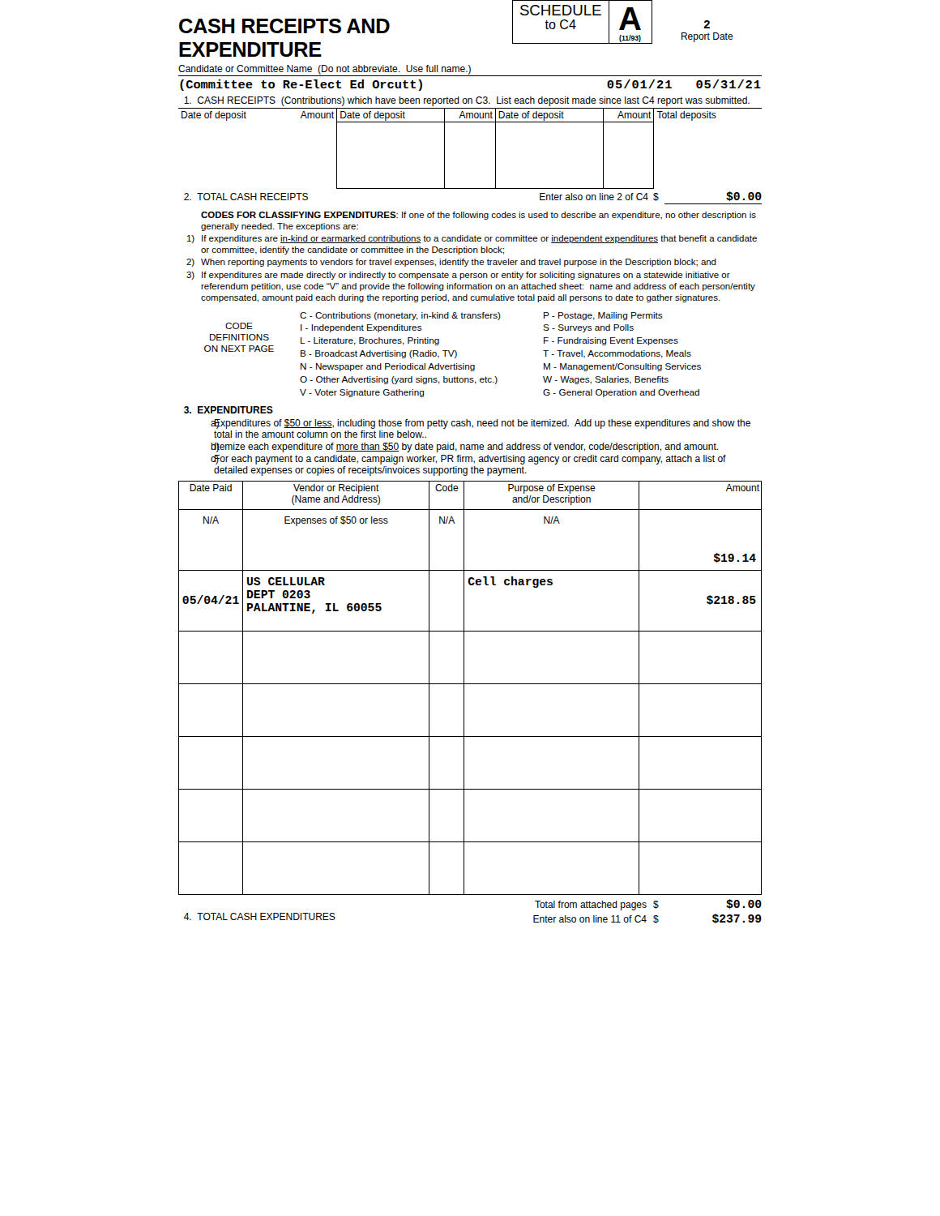CASH RECEIPTS AND EXPENDITURE
SCHEDULE
to C4
A
(11/93)
2
Report Date
Candidate or Committee Name (Do not abbreviate. Use full name.)
(Committee to Re-Elect Ed Orcutt)
05/01/2105/31/21
1. CASH RECEIPTS (Contributions) which have been reported on C3. List each deposit made since last C4 report was submitted.
| Date of deposit | Amount | Date of deposit | Amount | Date of deposit | Amount | Total deposits |
2. TOTAL CASH RECEIPTS
Enter also on line 2 of C4
$
$0.00
CODES FOR CLASSIFYING EXPENDITURES: If one of the following codes is used to describe an expenditure, no other description is generally needed. The exceptions are:
1) If expenditures are in-kind or earmarked contributions to a candidate or committee or independent expenditures that benefit a candidate or committee, identify the candidate or committee in the Description block;
2) When reporting payments to vendors for travel expenses, identify the traveler and travel purpose in the Description block; and
3) If expenditures are made directly or indirectly to compensate a person or entity for soliciting signatures on a statewide initiative or referendum petition, use code “V” and provide the following information on an attached sheet: name and address of each person/entity compensated, amount paid each during the reporting period, and cumulative total paid all persons to date to gather signatures.
CODE
DEFINITIONS
ON NEXT PAGE
C - Contributions (monetary, in-kind & transfers)
I - Independent Expenditures
L - Literature, Brochures, Printing
B - Broadcast Advertising (Radio, TV)
N - Newspaper and Periodical Advertising
O - Other Advertising (yard signs, buttons, etc.)
V - Voter Signature Gathering
P - Postage, Mailing Permits
S - Surveys and Polls
F - Fundraising Event Expenses
T - Travel, Accommodations, Meals
M - Management/Consulting Services
W - Wages, Salaries, Benefits
G - General Operation and Overhead
3. EXPENDITURES
a) Expenditures of $50 or less, including those from petty cash, need not be itemized. Add up these expenditures and show the total in the amount column on the first line below..
b) Itemize each expenditure of more than $50 by date paid, name and address of vendor, code/description, and amount.
c) For each payment to a candidate, campaign worker, PR firm, advertising agency or credit card company, attach a list of detailed expenses or copies of receipts/invoices supporting the payment.
| Date Paid | Vendor or Recipient (Name and Address) | Code | Purpose of Expense and/or Description | Amount |
| --- | --- | --- | --- | --- |
| N/A | Expenses of $50 or less | N/A | N/A | $19.14 |
| 05/04/21 | US CELLULAR DEPT 0203 PALANTINE, IL 60055 | | Cell charges | $218.85 |
4. TOTAL CASH EXPENDITURES
Total from attached pages
$
$0.00
Enter also on line 11 of C4
$
$237.99